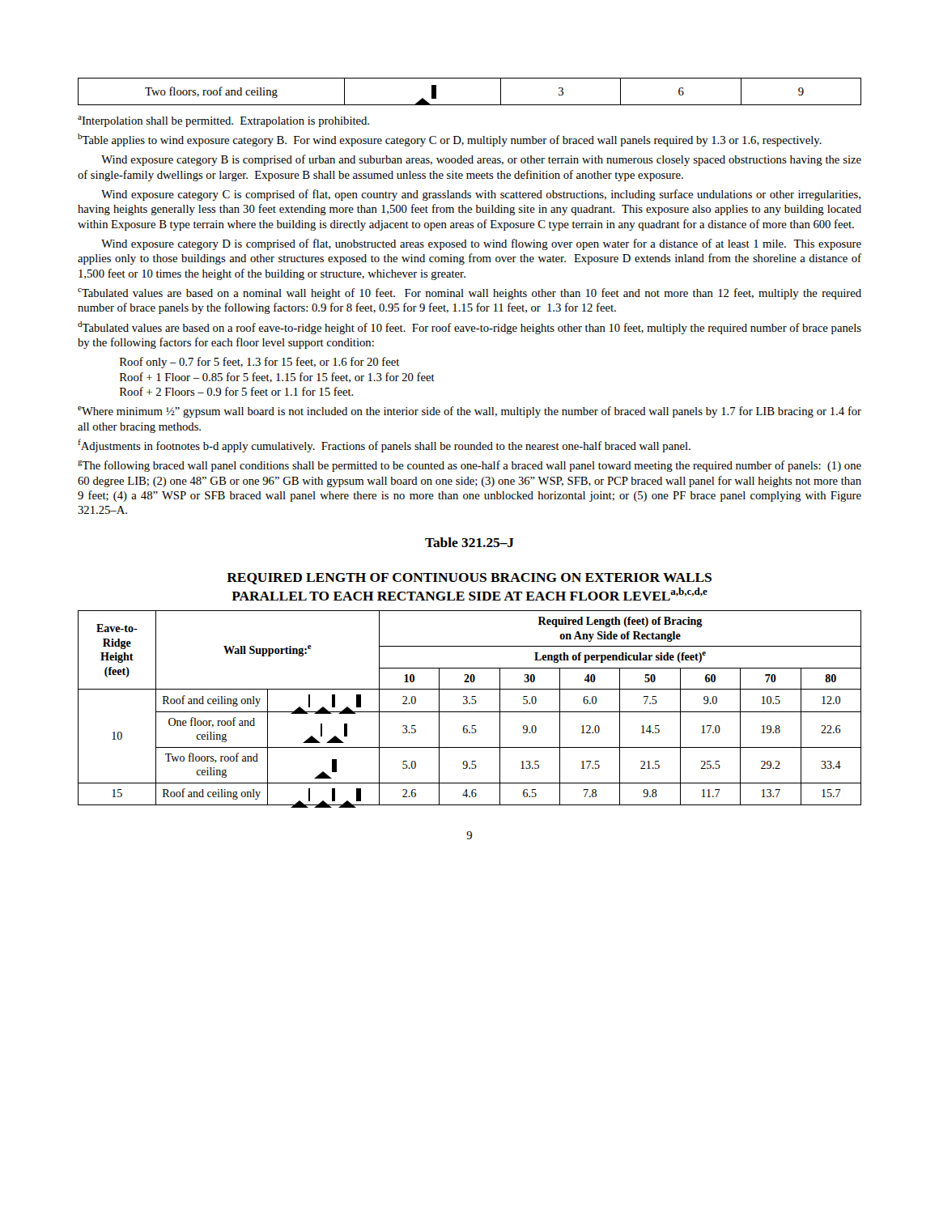| Two floors, roof and ceiling | | 3 | 6 | 9 |
aInterpolation shall be permitted. Extrapolation is prohibited.
bTable applies to wind exposure category B. For wind exposure category C or D, multiply number of braced wall panels required by 1.3 or 1.6, respectively.
Wind exposure category B is comprised of urban and suburban areas, wooded areas, or other terrain with numerous closely spaced obstructions having the size of single-family dwellings or larger. Exposure B shall be assumed unless the site meets the definition of another type exposure.
Wind exposure category C is comprised of flat, open country and grasslands with scattered obstructions, including surface undulations or other irregularities, having heights generally less than 30 feet extending more than 1,500 feet from the building site in any quadrant. This exposure also applies to any building located within Exposure B type terrain where the building is directly adjacent to open areas of Exposure C type terrain in any quadrant for a distance of more than 600 feet.
Wind exposure category D is comprised of flat, unobstructed areas exposed to wind flowing over open water for a distance of at least 1 mile. This exposure applies only to those buildings and other structures exposed to the wind coming from over the water. Exposure D extends inland from the shoreline a distance of 1,500 feet or 10 times the height of the building or structure, whichever is greater.
cTabulated values are based on a nominal wall height of 10 feet. For nominal wall heights other than 10 feet and not more than 12 feet, multiply the required number of brace panels by the following factors: 0.9 for 8 feet, 0.95 for 9 feet, 1.15 for 11 feet, or 1.3 for 12 feet.
dTabulated values are based on a roof eave-to-ridge height of 10 feet. For roof eave-to-ridge heights other than 10 feet, multiply the required number of brace panels by the following factors for each floor level support condition:
Roof only – 0.7 for 5 feet, 1.3 for 15 feet, or 1.6 for 20 feet
Roof + 1 Floor – 0.85 for 5 feet, 1.15 for 15 feet, or 1.3 for 20 feet
Roof + 2 Floors – 0.9 for 5 feet or 1.1 for 15 feet.
eWhere minimum ½” gypsum wall board is not included on the interior side of the wall, multiply the number of braced wall panels by 1.7 for LIB bracing or 1.4 for all other bracing methods.
fAdjustments in footnotes b-d apply cumulatively. Fractions of panels shall be rounded to the nearest one-half braced wall panel.
gThe following braced wall panel conditions shall be permitted to be counted as one-half a braced wall panel toward meeting the required number of panels: (1) one 60 degree LIB; (2) one 48” GB or one 96” GB with gypsum wall board on one side; (3) one 36” WSP, SFB, or PCP braced wall panel for wall heights not more than 9 feet; (4) a 48” WSP or SFB braced wall panel where there is no more than one unblocked horizontal joint; or (5) one PF brace panel complying with Figure 321.25–A.
Table 321.25–J
REQUIRED LENGTH OF CONTINUOUS BRACING ON EXTERIOR WALLS
PARALLEL TO EACH RECTANGLE SIDE AT EACH FLOOR LEVELa,b,c,d,e
| Eave-to- Ridge Height (feet) | Wall Supporting: e | Required Length (feet) of Bracing on Any Side of Rectangle |
| --- | --- | --- |
| Length of perpendicular side (feet) e |
| 10 | 20 | 30 | 40 | 50 | 60 | 70 | 80 |
| 10 | Roof and ceiling only | | 2.0 | 3.5 | 5.0 | 6.0 | 7.5 | 9.0 | 10.5 | 12.0 |
| One floor, roof and ceiling | | 3.5 | 6.5 | 9.0 | 12.0 | 14.5 | 17.0 | 19.8 | 22.6 |
| Two floors, roof and ceiling | | 5.0 | 9.5 | 13.5 | 17.5 | 21.5 | 25.5 | 29.2 | 33.4 |
| 15 | Roof and ceiling only | | 2.6 | 4.6 | 6.5 | 7.8 | 9.8 | 11.7 | 13.7 | 15.7 |
9